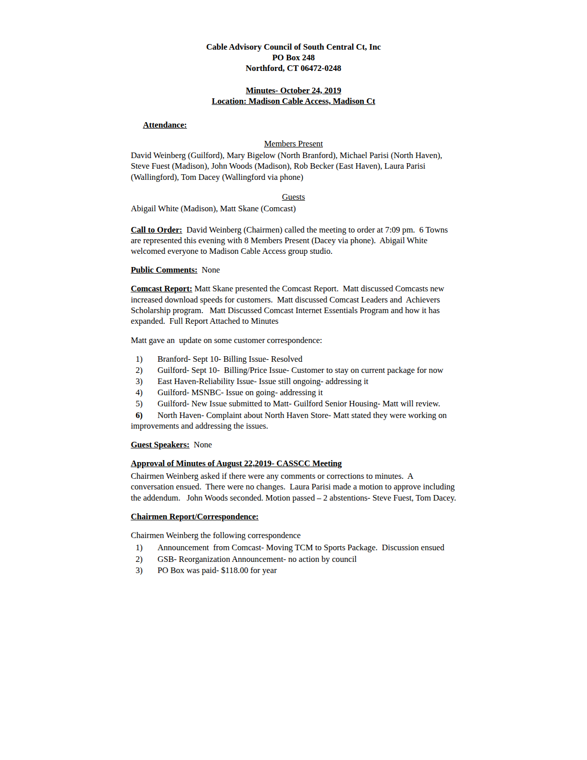Cable Advisory Council of South Central Ct, Inc
PO Box 248
Northford, CT 06472-0248
Minutes- October 24, 2019
Location: Madison Cable Access, Madison Ct
Attendance:
Members Present
David Weinberg (Guilford), Mary Bigelow (North Branford), Michael Parisi (North Haven), Steve Fuest (Madison), John Woods (Madison), Rob Becker (East Haven), Laura Parisi (Wallingford), Tom Dacey (Wallingford via phone)
Guests
Abigail White (Madison), Matt Skane (Comcast)
Call to Order: David Weinberg (Chairmen) called the meeting to order at 7:09 pm. 6 Towns are represented this evening with 8 Members Present (Dacey via phone). Abigail White welcomed everyone to Madison Cable Access group studio.
Public Comments: None
Comcast Report: Matt Skane presented the Comcast Report. Matt discussed Comcasts new increased download speeds for customers. Matt discussed Comcast Leaders and Achievers Scholarship program. Matt Discussed Comcast Internet Essentials Program and how it has expanded. Full Report Attached to Minutes
Matt gave an update on some customer correspondence:
1) Branford- Sept 10- Billing Issue- Resolved
2) Guilford- Sept 10- Billing/Price Issue- Customer to stay on current package for now
3) East Haven-Reliability Issue- Issue still ongoing- addressing it
4) Guilford- MSNBC- Issue on going- addressing it
5) Guilford- New Issue submitted to Matt- Guilford Senior Housing- Matt will review.
6) North Haven- Complaint about North Haven Store- Matt stated they were working on improvements and addressing the issues.
Guest Speakers: None
Approval of Minutes of August 22,2019- CASSCC Meeting
Chairmen Weinberg asked if there were any comments or corrections to minutes. A conversation ensued. There were no changes. Laura Parisi made a motion to approve including the addendum. John Woods seconded. Motion passed – 2 abstentions- Steve Fuest, Tom Dacey.
Chairmen Report/Correspondence:
Chairmen Weinberg the following correspondence
1) Announcement from Comcast- Moving TCM to Sports Package. Discussion ensued
2) GSB- Reorganization Announcement- no action by council
3) PO Box was paid- $118.00 for year